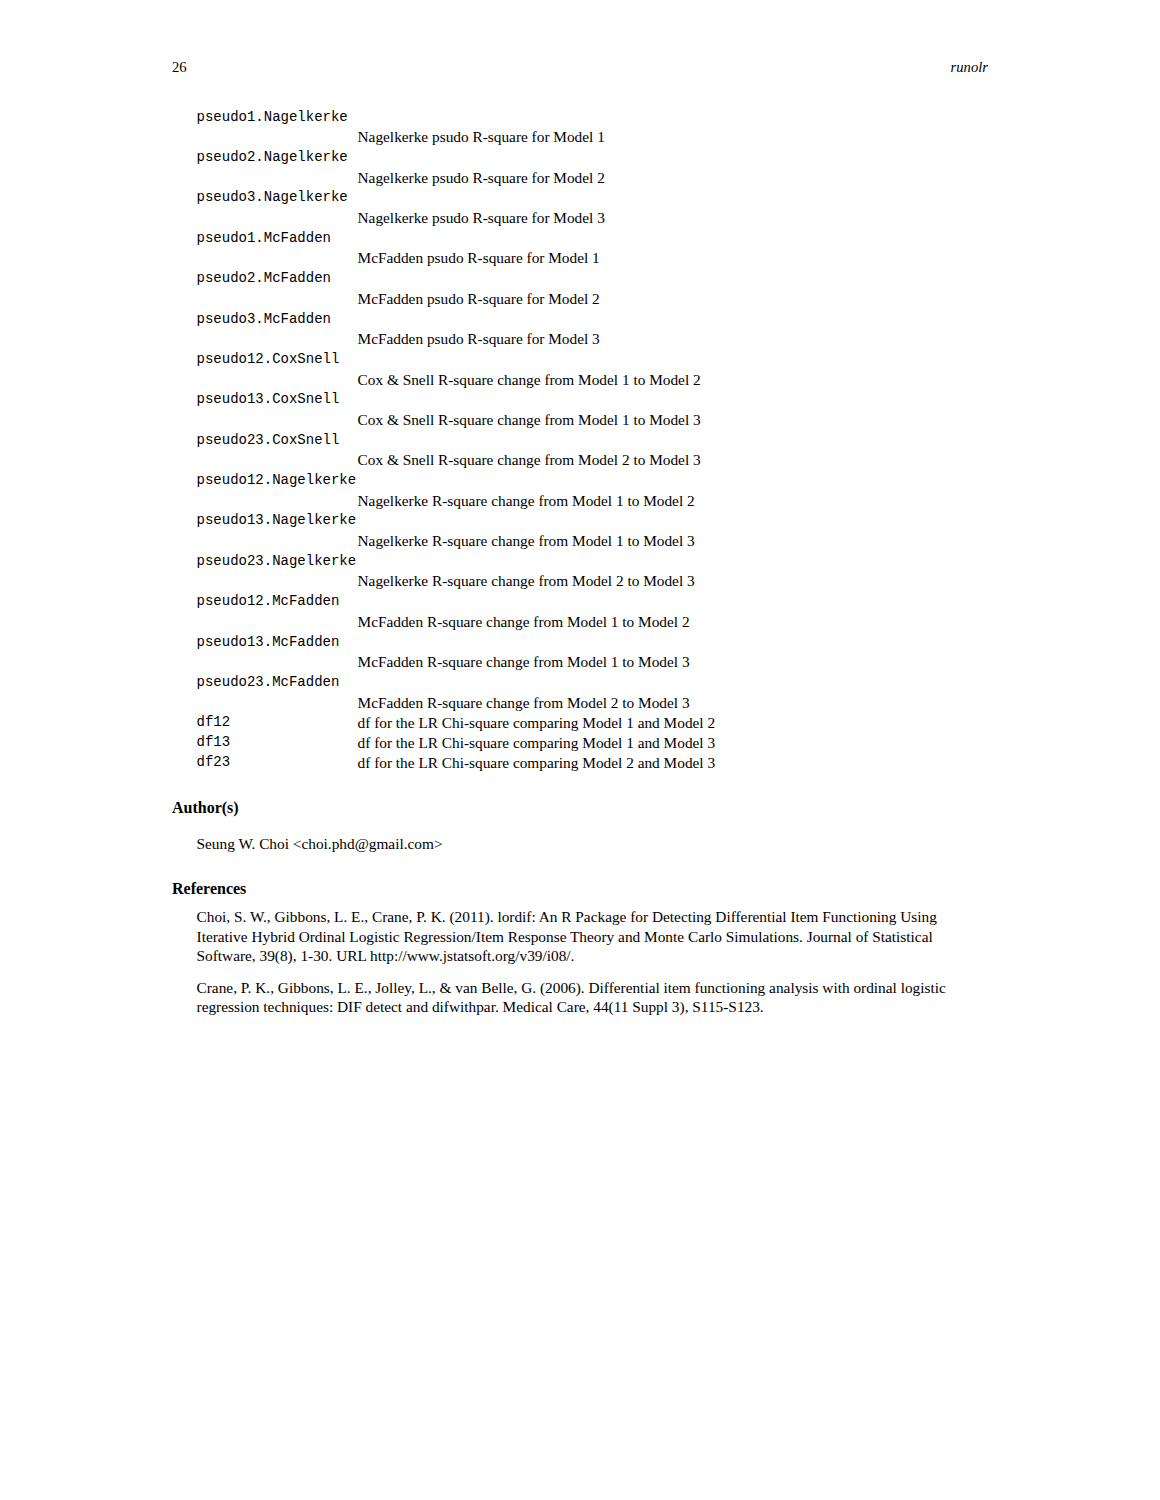26 runolr
pseudo1.Nagelkerke
Nagelkerke psudo R-square for Model 1
pseudo2.Nagelkerke
Nagelkerke psudo R-square for Model 2
pseudo3.Nagelkerke
Nagelkerke psudo R-square for Model 3
pseudo1.McFadden
McFadden psudo R-square for Model 1
pseudo2.McFadden
McFadden psudo R-square for Model 2
pseudo3.McFadden
McFadden psudo R-square for Model 3
pseudo12.CoxSnell
Cox & Snell R-square change from Model 1 to Model 2
pseudo13.CoxSnell
Cox & Snell R-square change from Model 1 to Model 3
pseudo23.CoxSnell
Cox & Snell R-square change from Model 2 to Model 3
pseudo12.Nagelkerke
Nagelkerke R-square change from Model 1 to Model 2
pseudo13.Nagelkerke
Nagelkerke R-square change from Model 1 to Model 3
pseudo23.Nagelkerke
Nagelkerke R-square change from Model 2 to Model 3
pseudo12.McFadden
McFadden R-square change from Model 1 to Model 2
pseudo13.McFadden
McFadden R-square change from Model 1 to Model 3
pseudo23.McFadden
McFadden R-square change from Model 2 to Model 3
df12
df for the LR Chi-square comparing Model 1 and Model 2
df13
df for the LR Chi-square comparing Model 1 and Model 3
df23
df for the LR Chi-square comparing Model 2 and Model 3
Author(s)
Seung W. Choi <choi.phd@gmail.com>
References
Choi, S. W., Gibbons, L. E., Crane, P. K. (2011). lordif: An R Package for Detecting Differential Item Functioning Using Iterative Hybrid Ordinal Logistic Regression/Item Response Theory and Monte Carlo Simulations. Journal of Statistical Software, 39(8), 1-30. URL http://www.jstatsoft.org/v39/i08/.
Crane, P. K., Gibbons, L. E., Jolley, L., & van Belle, G. (2006). Differential item functioning analysis with ordinal logistic regression techniques: DIF detect and difwithpar. Medical Care, 44(11 Suppl 3), S115-S123.